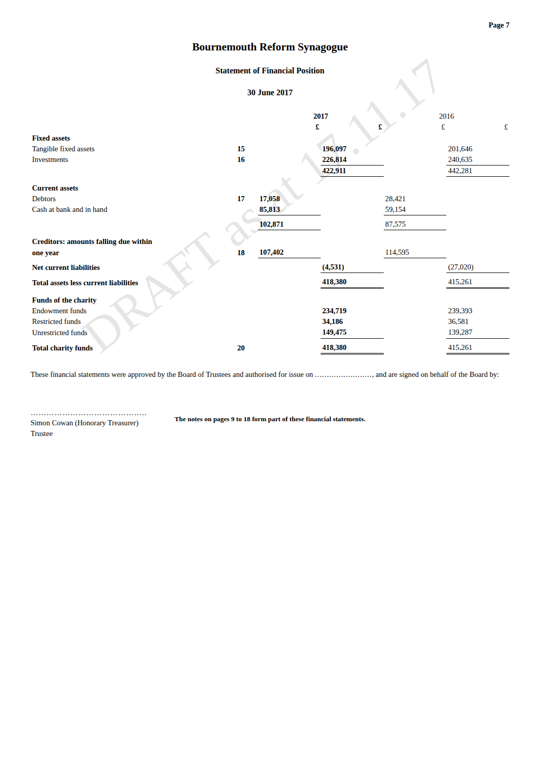DRAFT as at 17.11.17
Page 7
Bournemouth Reform Synagogue
Statement of Financial Position
30 June 2017
| | | 2017 | 2016 |
| | | £ | £ | £ | £ |
| Fixed assets | | | | | |
| Tangible fixed assets | 15 | | 196,097 | | 201,646 |
| Investments | 16 | | 226,814 | | 240,635 |
| | | | 422,911 | | 442,281 |
| Current assets | | | | | |
| Debtors | 17 | 17,058 | | 28,421 | |
| Cash at bank and in hand | | 85,813 | | 59,154 | |
| | | 102,871 | | 87,575 | |
| Creditors: amounts falling due within | | | | | |
| one year | 18 | 107,402 | | 114,595 | |
| Net current liabilities | | | (4,531) | | (27,020) |
| Total assets less current liabilities | | | 418,380 | | 415,261 |
| Funds of the charity | | | | | |
| Endowment funds | | | 234,719 | | 239,393 |
| Restricted funds | | | 34,186 | | 36,581 |
| Unrestricted funds | | | 149,475 | | 139,287 |
| Total charity funds | 20 | | 418,380 | | 415,261 |
These financial statements were approved by the Board of Trustees and authorised for issue on ........................, and are signed on behalf of the Board by:
……………………………………..
Simon Cowan (Honorary Treasurer)
Trustee
The notes on pages 9 to 18 form part of these financial statements.